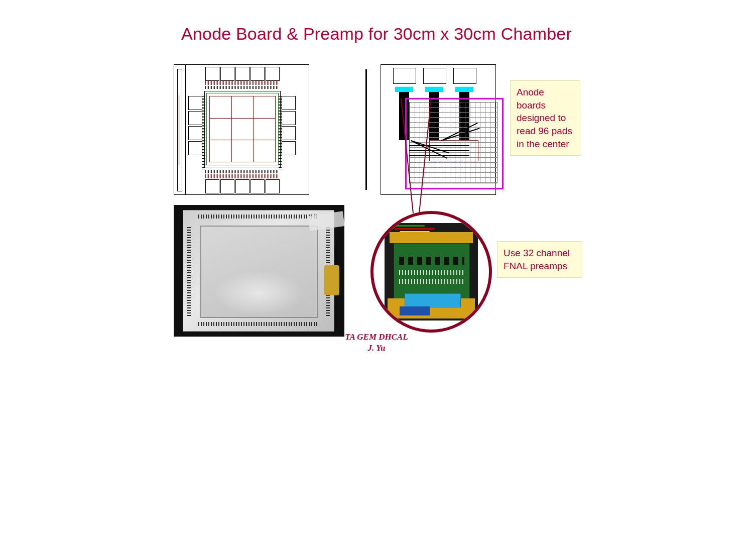Anode Board & Preamp for 30cm x 30cm Chamber
Anode boards designed to read 96 pads in the center
Use 32 channel FNAL preamps
TA GEM DHCAL
J. Yu